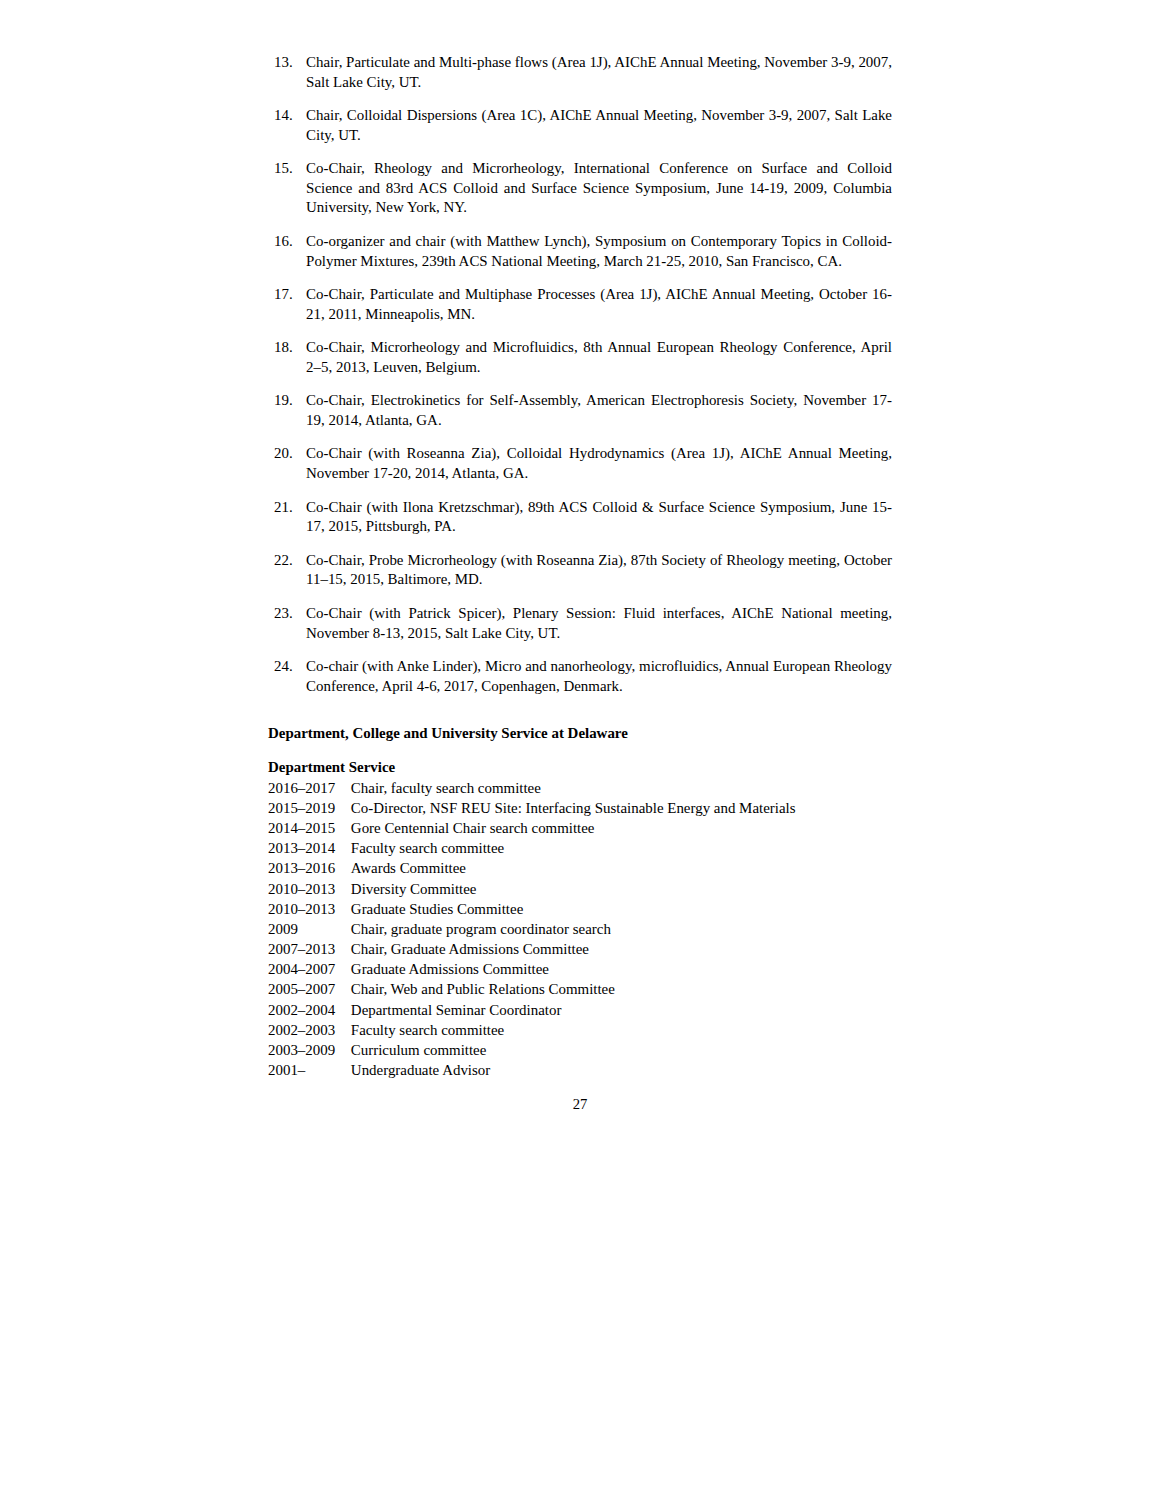13. Chair, Particulate and Multi-phase flows (Area 1J), AIChE Annual Meeting, November 3-9, 2007, Salt Lake City, UT.
14. Chair, Colloidal Dispersions (Area 1C), AIChE Annual Meeting, November 3-9, 2007, Salt Lake City, UT.
15. Co-Chair, Rheology and Microrheology, International Conference on Surface and Colloid Science and 83rd ACS Colloid and Surface Science Symposium, June 14-19, 2009, Columbia University, New York, NY.
16. Co-organizer and chair (with Matthew Lynch), Symposium on Contemporary Topics in Colloid-Polymer Mixtures, 239th ACS National Meeting, March 21-25, 2010, San Francisco, CA.
17. Co-Chair, Particulate and Multiphase Processes (Area 1J), AIChE Annual Meeting, October 16-21, 2011, Minneapolis, MN.
18. Co-Chair, Microrheology and Microfluidics, 8th Annual European Rheology Conference, April 2–5, 2013, Leuven, Belgium.
19. Co-Chair, Electrokinetics for Self-Assembly, American Electrophoresis Society, November 17-19, 2014, Atlanta, GA.
20. Co-Chair (with Roseanna Zia), Colloidal Hydrodynamics (Area 1J), AIChE Annual Meeting, November 17-20, 2014, Atlanta, GA.
21. Co-Chair (with Ilona Kretzschmar), 89th ACS Colloid & Surface Science Symposium, June 15-17, 2015, Pittsburgh, PA.
22. Co-Chair, Probe Microrheology (with Roseanna Zia), 87th Society of Rheology meeting, October 11–15, 2015, Baltimore, MD.
23. Co-Chair (with Patrick Spicer), Plenary Session: Fluid interfaces, AIChE National meeting, November 8-13, 2015, Salt Lake City, UT.
24. Co-chair (with Anke Linder), Micro and nanorheology, microfluidics, Annual European Rheology Conference, April 4-6, 2017, Copenhagen, Denmark.
Department, College and University Service at Delaware
Department Service
| 2016–2017 | Chair, faculty search committee |
| 2015–2019 | Co-Director, NSF REU Site: Interfacing Sustainable Energy and Materials |
| 2014–2015 | Gore Centennial Chair search committee |
| 2013–2014 | Faculty search committee |
| 2013–2016 | Awards Committee |
| 2010–2013 | Diversity Committee |
| 2010–2013 | Graduate Studies Committee |
| 2009 | Chair, graduate program coordinator search |
| 2007–2013 | Chair, Graduate Admissions Committee |
| 2004–2007 | Graduate Admissions Committee |
| 2005–2007 | Chair, Web and Public Relations Committee |
| 2002–2004 | Departmental Seminar Coordinator |
| 2002–2003 | Faculty search committee |
| 2003–2009 | Curriculum committee |
| 2001– | Undergraduate Advisor |
27